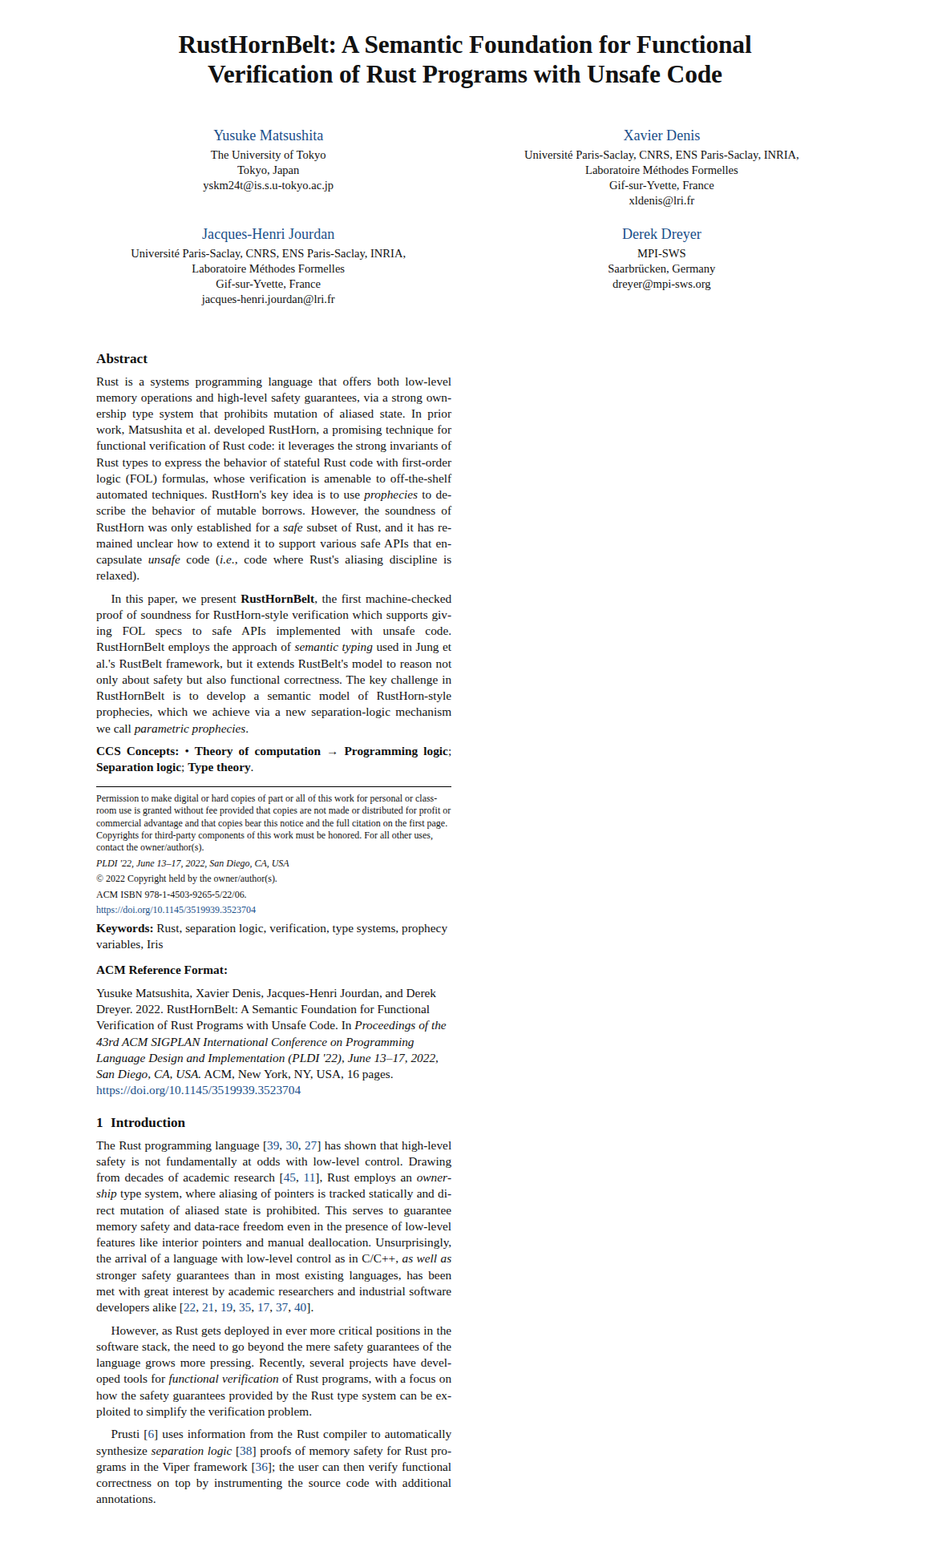RustHornBelt: A Semantic Foundation for Functional
Verification of Rust Programs with Unsafe Code
Yusuke Matsushita
The University of Tokyo
Tokyo, Japan
yskm24t@is.s.u-tokyo.ac.jp
Xavier Denis
Université Paris-Saclay, CNRS, ENS Paris-Saclay, INRIA,
Laboratoire Méthodes Formelles
Gif-sur-Yvette, France
xldenis@lri.fr
Jacques-Henri Jourdan
Université Paris-Saclay, CNRS, ENS Paris-Saclay, INRIA,
Laboratoire Méthodes Formelles
Gif-sur-Yvette, France
jacques-henri.jourdan@lri.fr
Derek Dreyer
MPI-SWS
Saarbrücken, Germany
dreyer@mpi-sws.org
Abstract
Rust is a systems programming language that offers both low-level memory operations and high-level safety guarantees, via a strong ownership type system that prohibits mutation of aliased state. In prior work, Matsushita et al. developed RustHorn, a promising technique for functional verification of Rust code: it leverages the strong invariants of Rust types to express the behavior of stateful Rust code with first-order logic (FOL) formulas, whose verification is amenable to off-the-shelf automated techniques. RustHorn's key idea is to use prophecies to describe the behavior of mutable borrows. However, the soundness of RustHorn was only established for a safe subset of Rust, and it has remained unclear how to extend it to support various safe APIs that encapsulate unsafe code (i.e., code where Rust's aliasing discipline is relaxed).
In this paper, we present RustHornBelt, the first machine-checked proof of soundness for RustHorn-style verification which supports giving FOL specs to safe APIs implemented with unsafe code. RustHornBelt employs the approach of semantic typing used in Jung et al.'s RustBelt framework, but it extends RustBelt's model to reason not only about safety but also functional correctness. The key challenge in RustHornBelt is to develop a semantic model of RustHorn-style prophecies, which we achieve via a new separation-logic mechanism we call parametric prophecies.
CCS Concepts: • Theory of computation → Programming logic; Separation logic; Type theory.
Permission to make digital or hard copies of part or all of this work for personal or classroom use is granted without fee provided that copies are not made or distributed for profit or commercial advantage and that copies bear this notice and the full citation on the first page. Copyrights for third-party components of this work must be honored. For all other uses, contact the owner/author(s).
PLDI '22, June 13–17, 2022, San Diego, CA, USA
© 2022 Copyright held by the owner/author(s).
ACM ISBN 978-1-4503-9265-5/22/06.
https://doi.org/10.1145/3519939.3523704
Keywords: Rust, separation logic, verification, type systems, prophecy variables, Iris
ACM Reference Format:
Yusuke Matsushita, Xavier Denis, Jacques-Henri Jourdan, and Derek Dreyer. 2022. RustHornBelt: A Semantic Foundation for Functional Verification of Rust Programs with Unsafe Code. In Proceedings of the 43rd ACM SIGPLAN International Conference on Programming Language Design and Implementation (PLDI '22), June 13–17, 2022, San Diego, CA, USA. ACM, New York, NY, USA, 16 pages. https://doi.org/10.1145/3519939.3523704
1 Introduction
The Rust programming language [39, 30, 27] has shown that high-level safety is not fundamentally at odds with low-level control. Drawing from decades of academic research [45, 11], Rust employs an ownership type system, where aliasing of pointers is tracked statically and direct mutation of aliased state is prohibited. This serves to guarantee memory safety and data-race freedom even in the presence of low-level features like interior pointers and manual deallocation. Unsurprisingly, the arrival of a language with low-level control as in C/C++, as well as stronger safety guarantees than in most existing languages, has been met with great interest by academic researchers and industrial software developers alike [22, 21, 19, 35, 17, 37, 40].
However, as Rust gets deployed in ever more critical positions in the software stack, the need to go beyond the mere safety guarantees of the language grows more pressing. Recently, several projects have developed tools for functional verification of Rust programs, with a focus on how the safety guarantees provided by the Rust type system can be exploited to simplify the verification problem.
Prusti [6] uses information from the Rust compiler to automatically synthesize separation logic [38] proofs of memory safety for Rust programs in the Viper framework [36]; the user can then verify functional correctness on top by instrumenting the source code with additional annotations.